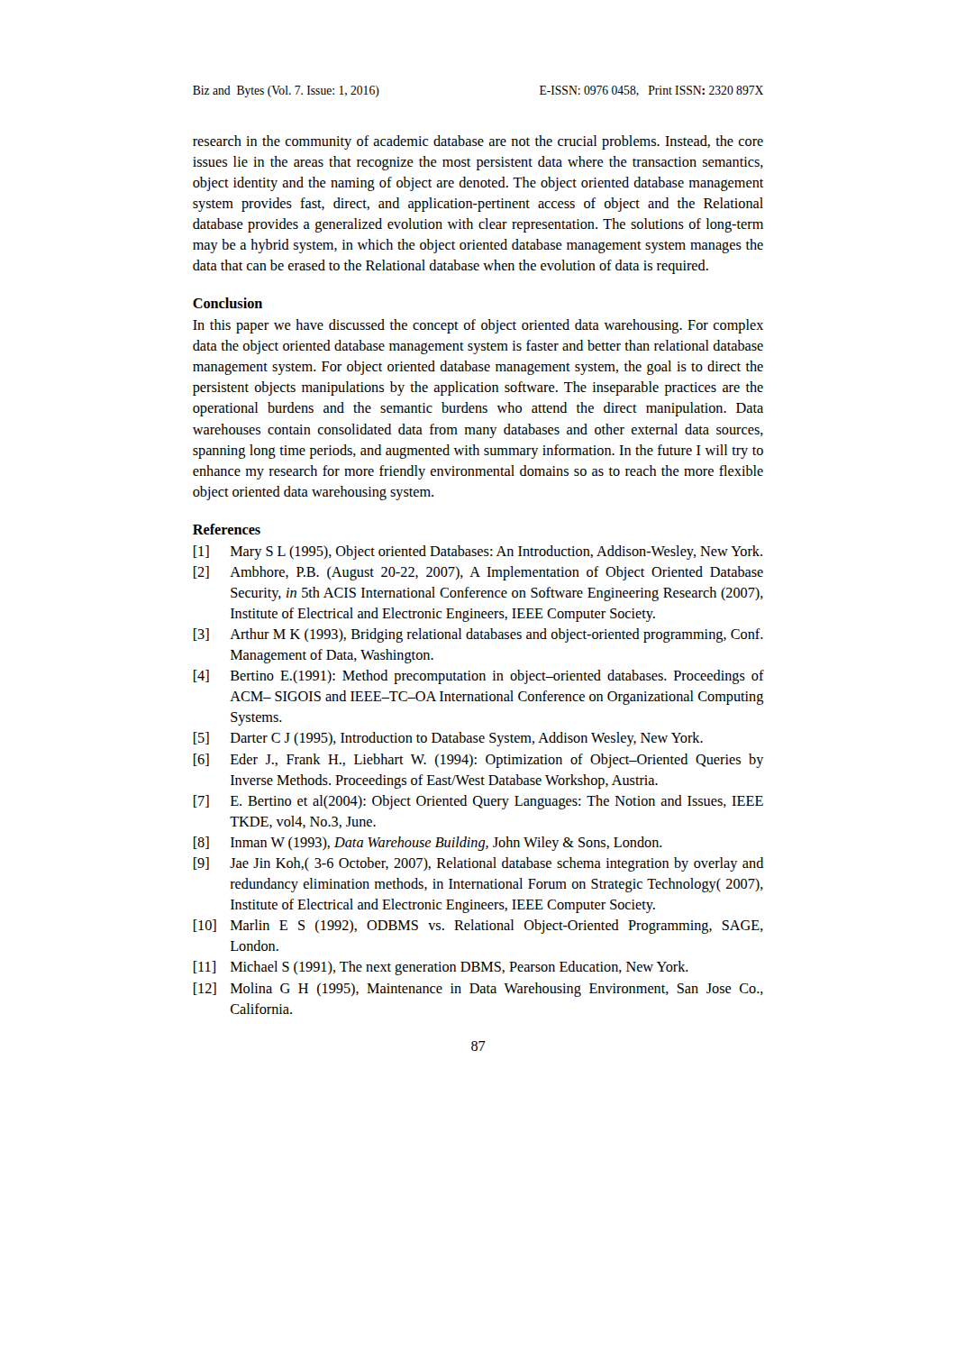Biz and Bytes (Vol. 7. Issue: 1, 2016) E-ISSN: 0976 0458, Print ISSN: 2320 897X
research in the community of academic database are not the crucial problems. Instead, the core issues lie in the areas that recognize the most persistent data where the transaction semantics, object identity and the naming of object are denoted. The object oriented database management system provides fast, direct, and application-pertinent access of object and the Relational database provides a generalized evolution with clear representation. The solutions of long-term may be a hybrid system, in which the object oriented database management system manages the data that can be erased to the Relational database when the evolution of data is required.
Conclusion
In this paper we have discussed the concept of object oriented data warehousing. For complex data the object oriented database management system is faster and better than relational database management system. For object oriented database management system, the goal is to direct the persistent objects manipulations by the application software. The inseparable practices are the operational burdens and the semantic burdens who attend the direct manipulation. Data warehouses contain consolidated data from many databases and other external data sources, spanning long time periods, and augmented with summary information. In the future I will try to enhance my research for more friendly environmental domains so as to reach the more flexible object oriented data warehousing system.
References
[1] Mary S L (1995), Object oriented Databases: An Introduction, Addison-Wesley, New York.
[2] Ambhore, P.B. (August 20-22, 2007), A Implementation of Object Oriented Database Security, in 5th ACIS International Conference on Software Engineering Research (2007), Institute of Electrical and Electronic Engineers, IEEE Computer Society.
[3] Arthur M K (1993), Bridging relational databases and object-oriented programming, Conf. Management of Data, Washington.
[4] Bertino E.(1991): Method precomputation in object–oriented databases. Proceedings of ACM– SIGOIS and IEEE–TC–OA International Conference on Organizational Computing Systems.
[5] Darter C J (1995), Introduction to Database System, Addison Wesley, New York.
[6] Eder J., Frank H., Liebhart W. (1994): Optimization of Object–Oriented Queries by Inverse Methods. Proceedings of East/West Database Workshop, Austria.
[7] E. Bertino et al(2004): Object Oriented Query Languages: The Notion and Issues, IEEE TKDE, vol4, No.3, June.
[8] Inman W (1993), Data Warehouse Building, John Wiley & Sons, London.
[9] Jae Jin Koh,( 3-6 October, 2007), Relational database schema integration by overlay and redundancy elimination methods, in International Forum on Strategic Technology( 2007), Institute of Electrical and Electronic Engineers, IEEE Computer Society.
[10] Marlin E S (1992), ODBMS vs. Relational Object-Oriented Programming, SAGE, London.
[11] Michael S (1991), The next generation DBMS, Pearson Education, New York.
[12] Molina G H (1995), Maintenance in Data Warehousing Environment, San Jose Co., California.
87